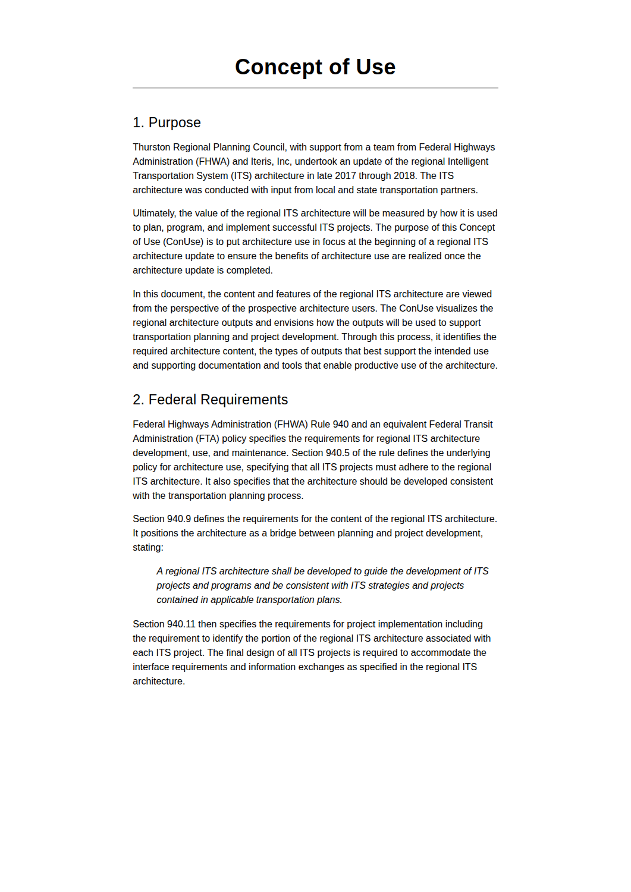Concept of Use
1. Purpose
Thurston Regional Planning Council, with support from a team from Federal Highways Administration (FHWA) and Iteris, Inc, undertook an update of the regional Intelligent Transportation System (ITS) architecture in late 2017 through 2018. The ITS architecture was conducted with input from local and state transportation partners.
Ultimately, the value of the regional ITS architecture will be measured by how it is used to plan, program, and implement successful ITS projects. The purpose of this Concept of Use (ConUse) is to put architecture use in focus at the beginning of a regional ITS architecture update to ensure the benefits of architecture use are realized once the architecture update is completed.
In this document, the content and features of the regional ITS architecture are viewed from the perspective of the prospective architecture users. The ConUse visualizes the regional architecture outputs and envisions how the outputs will be used to support transportation planning and project development. Through this process, it identifies the required architecture content, the types of outputs that best support the intended use and supporting documentation and tools that enable productive use of the architecture.
2. Federal Requirements
Federal Highways Administration (FHWA) Rule 940 and an equivalent Federal Transit Administration (FTA) policy specifies the requirements for regional ITS architecture development, use, and maintenance. Section 940.5 of the rule defines the underlying policy for architecture use, specifying that all ITS projects must adhere to the regional ITS architecture. It also specifies that the architecture should be developed consistent with the transportation planning process.
Section 940.9 defines the requirements for the content of the regional ITS architecture. It positions the architecture as a bridge between planning and project development, stating:
A regional ITS architecture shall be developed to guide the development of ITS projects and programs and be consistent with ITS strategies and projects contained in applicable transportation plans.
Section 940.11 then specifies the requirements for project implementation including the requirement to identify the portion of the regional ITS architecture associated with each ITS project. The final design of all ITS projects is required to accommodate the interface requirements and information exchanges as specified in the regional ITS architecture.